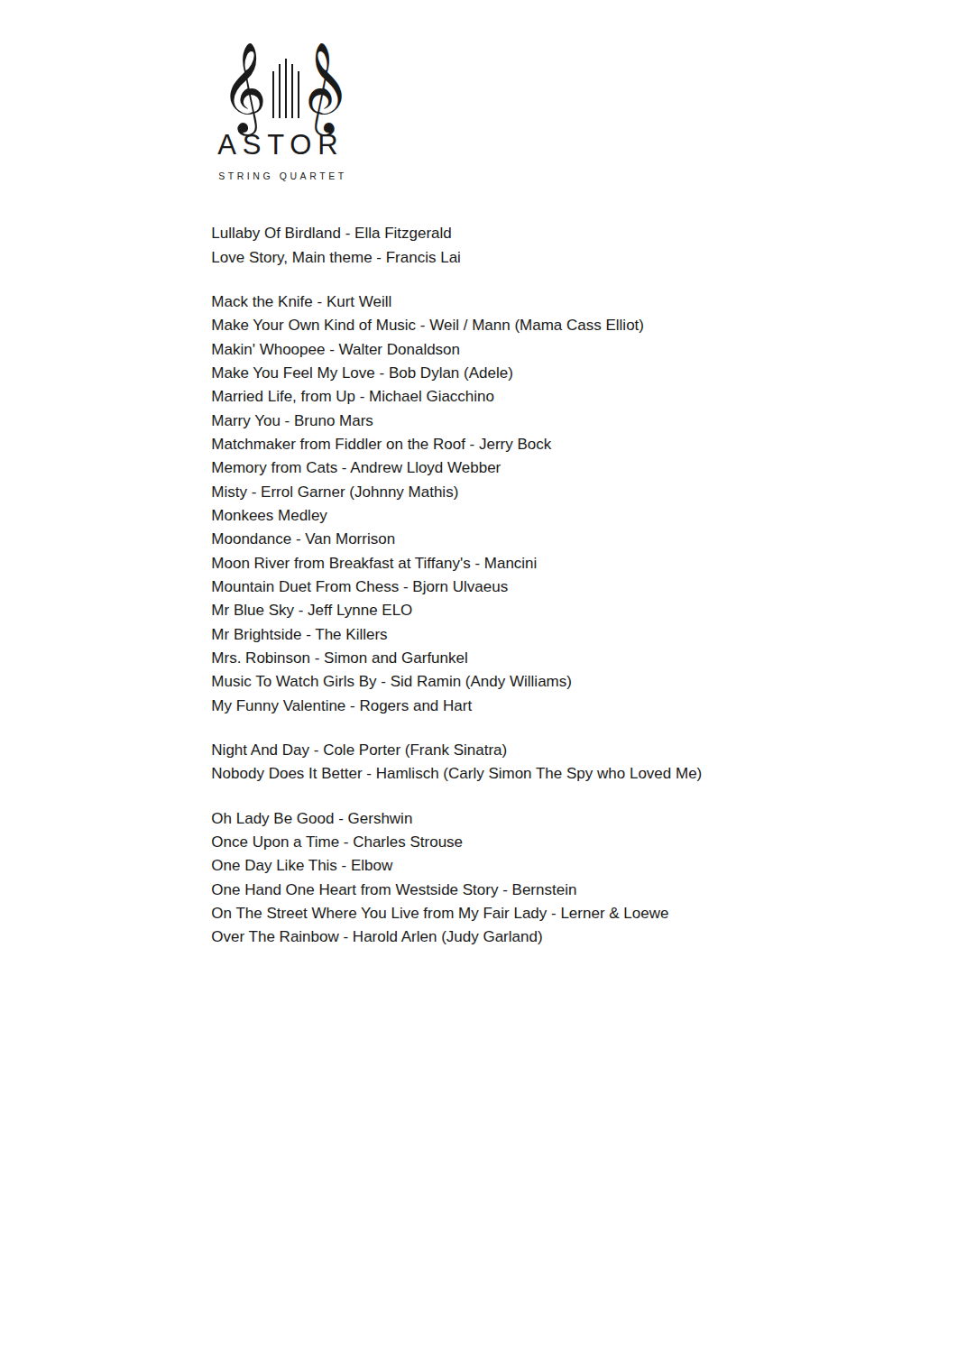𝄞 𝄞
ASTOR
STRING QUARTET
L (continued)
Lullaby Of Birdland - Ella Fitzgerald
Love Story, Main theme - Francis Lai
M
Mack the Knife - Kurt Weill
Make Your Own Kind of Music - Weil / Mann (Mama Cass Elliot)
Makin' Whoopee - Walter Donaldson
Make You Feel My Love - Bob Dylan (Adele)
Married Life, from Up - Michael Giacchino
Marry You - Bruno Mars
Matchmaker from Fiddler on the Roof - Jerry Bock
Memory from Cats - Andrew Lloyd Webber
Misty - Errol Garner (Johnny Mathis)
Monkees Medley
Moondance - Van Morrison
Moon River from Breakfast at Tiffany's - Mancini
Mountain Duet From Chess - Bjorn Ulvaeus
Mr Blue Sky - Jeff Lynne ELO
Mr Brightside - The Killers
Mrs. Robinson - Simon and Garfunkel
Music To Watch Girls By - Sid Ramin (Andy Williams)
My Funny Valentine - Rogers and Hart
N
Night And Day - Cole Porter (Frank Sinatra)
Nobody Does It Better - Hamlisch (Carly Simon The Spy who Loved Me)
O
Oh Lady Be Good - Gershwin
Once Upon a Time - Charles Strouse
One Day Like This - Elbow
One Hand One Heart from Westside Story - Bernstein
On The Street Where You Live from My Fair Lady - Lerner & Loewe
Over The Rainbow - Harold Arlen (Judy Garland)